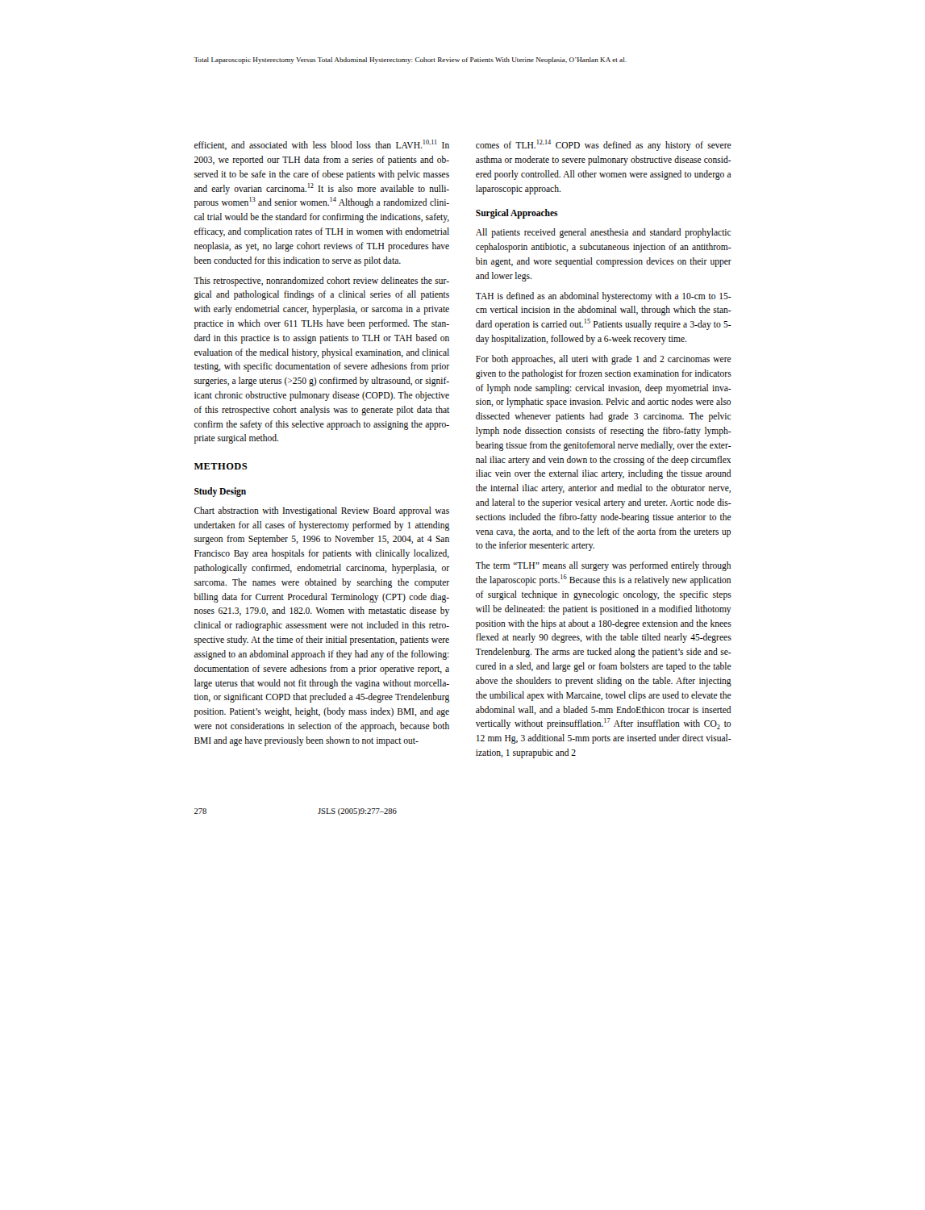Total Laparoscopic Hysterectomy Versus Total Abdominal Hysterectomy: Cohort Review of Patients With Uterine Neoplasia, O’Hanlan KA et al.
efficient, and associated with less blood loss than LAVH.10,11 In 2003, we reported our TLH data from a series of patients and observed it to be safe in the care of obese patients with pelvic masses and early ovarian carcinoma.12 It is also more available to nulliparous women13 and senior women.14 Although a randomized clinical trial would be the standard for confirming the indications, safety, efficacy, and complication rates of TLH in women with endometrial neoplasia, as yet, no large cohort reviews of TLH procedures have been conducted for this indication to serve as pilot data.
This retrospective, nonrandomized cohort review delineates the surgical and pathological findings of a clinical series of all patients with early endometrial cancer, hyperplasia, or sarcoma in a private practice in which over 611 TLHs have been performed. The standard in this practice is to assign patients to TLH or TAH based on evaluation of the medical history, physical examination, and clinical testing, with specific documentation of severe adhesions from prior surgeries, a large uterus (>250 g) confirmed by ultrasound, or significant chronic obstructive pulmonary disease (COPD). The objective of this retrospective cohort analysis was to generate pilot data that confirm the safety of this selective approach to assigning the appropriate surgical method.
METHODS
Study Design
Chart abstraction with Investigational Review Board approval was undertaken for all cases of hysterectomy performed by 1 attending surgeon from September 5, 1996 to November 15, 2004, at 4 San Francisco Bay area hospitals for patients with clinically localized, pathologically confirmed, endometrial carcinoma, hyperplasia, or sarcoma. The names were obtained by searching the computer billing data for Current Procedural Terminology (CPT) code diagnoses 621.3, 179.0, and 182.0. Women with metastatic disease by clinical or radiographic assessment were not included in this retrospective study. At the time of their initial presentation, patients were assigned to an abdominal approach if they had any of the following: documentation of severe adhesions from a prior operative report, a large uterus that would not fit through the vagina without morcellation, or significant COPD that precluded a 45-degree Trendelenburg position. Patient’s weight, height, (body mass index) BMI, and age were not considerations in selection of the approach, because both BMI and age have previously been shown to not impact out-
comes of TLH.12,14 COPD was defined as any history of severe asthma or moderate to severe pulmonary obstructive disease considered poorly controlled. All other women were assigned to undergo a laparoscopic approach.
Surgical Approaches
All patients received general anesthesia and standard prophylactic cephalosporin antibiotic, a subcutaneous injection of an antithrombin agent, and wore sequential compression devices on their upper and lower legs.
TAH is defined as an abdominal hysterectomy with a 10-cm to 15-cm vertical incision in the abdominal wall, through which the standard operation is carried out.15 Patients usually require a 3-day to 5-day hospitalization, followed by a 6-week recovery time.
For both approaches, all uteri with grade 1 and 2 carcinomas were given to the pathologist for frozen section examination for indicators of lymph node sampling: cervical invasion, deep myometrial invasion, or lymphatic space invasion. Pelvic and aortic nodes were also dissected whenever patients had grade 3 carcinoma. The pelvic lymph node dissection consists of resecting the fibro-fatty lymph-bearing tissue from the genitofemoral nerve medially, over the external iliac artery and vein down to the crossing of the deep circumflex iliac vein over the external iliac artery, including the tissue around the internal iliac artery, anterior and medial to the obturator nerve, and lateral to the superior vesical artery and ureter. Aortic node dissections included the fibro-fatty node-bearing tissue anterior to the vena cava, the aorta, and to the left of the aorta from the ureters up to the inferior mesenteric artery.
The term “TLH” means all surgery was performed entirely through the laparoscopic ports.16 Because this is a relatively new application of surgical technique in gynecologic oncology, the specific steps will be delineated: the patient is positioned in a modified lithotomy position with the hips at about a 180-degree extension and the knees flexed at nearly 90 degrees, with the table tilted nearly 45-degrees Trendelenburg. The arms are tucked along the patient’s side and secured in a sled, and large gel or foam bolsters are taped to the table above the shoulders to prevent sliding on the table. After injecting the umbilical apex with Marcaine, towel clips are used to elevate the abdominal wall, and a bladed 5-mm EndoEthicon trocar is inserted vertically without preinsufflation.17 After insufflation with CO2 to 12 mm Hg, 3 additional 5-mm ports are inserted under direct visualization, 1 suprapubic and 2
278
JSLS (2005)9:277–286